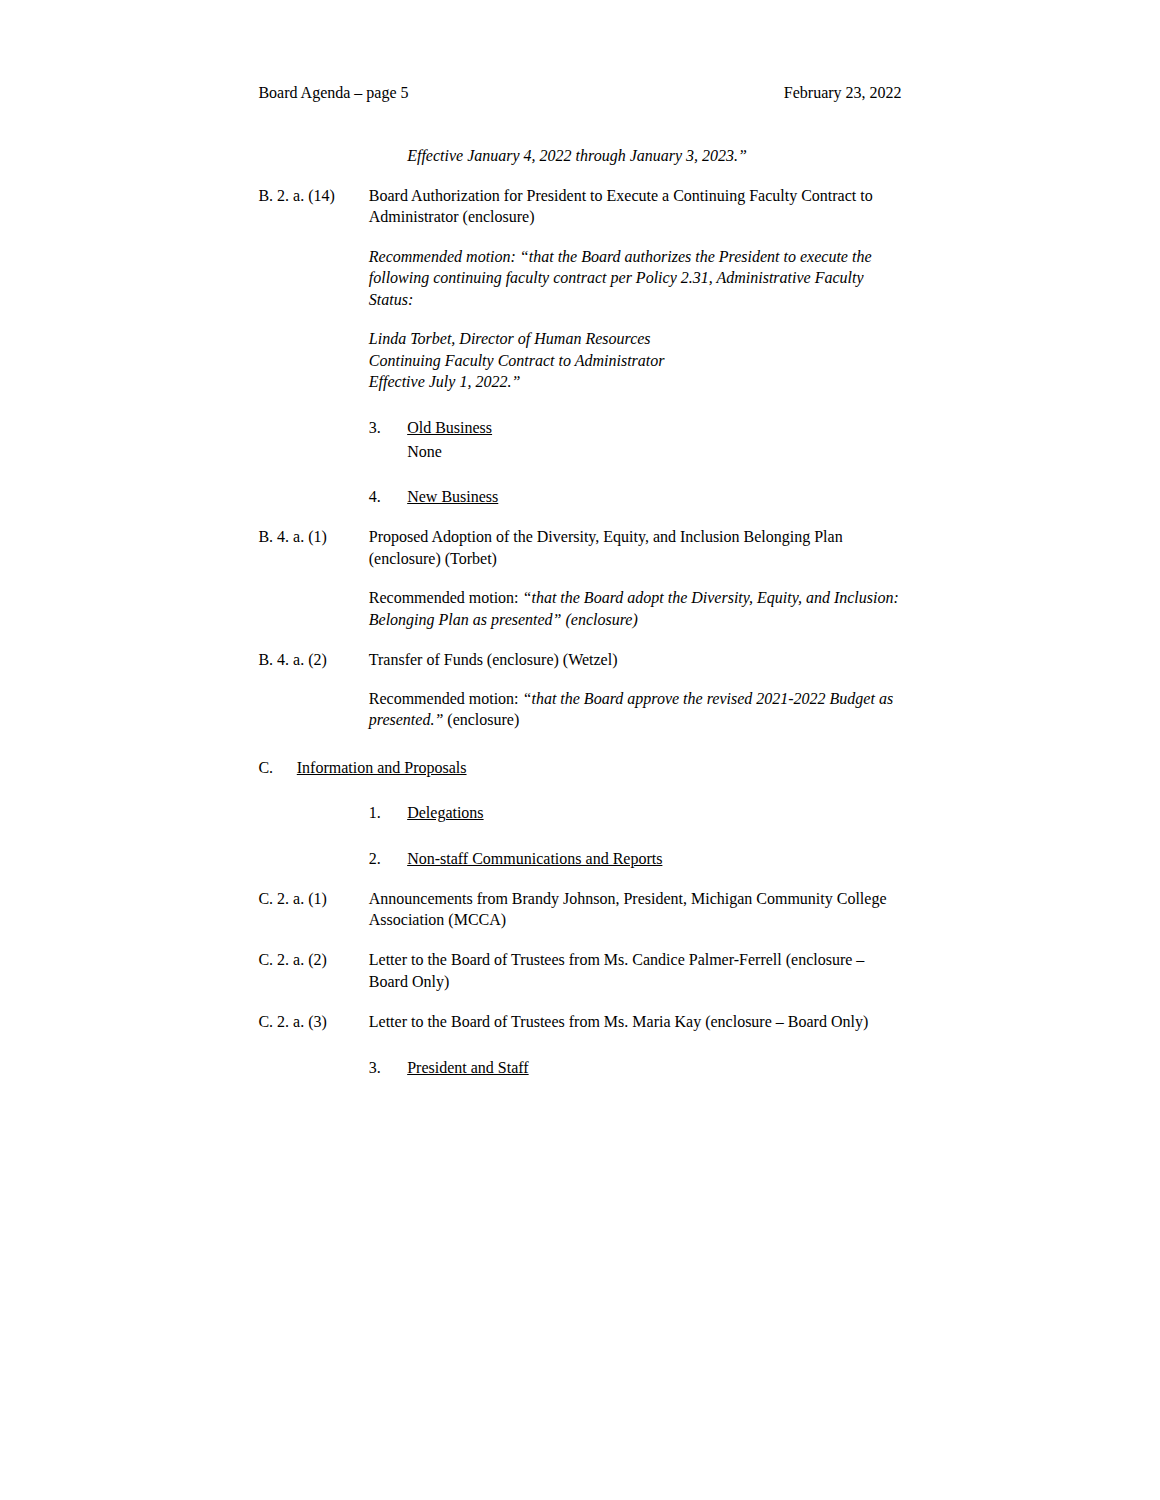Board Agenda – page 5
February 23, 2022
Effective January 4, 2022 through January 3, 2023.”
B. 2. a. (14)
Board Authorization for President to Execute a Continuing Faculty Contract to Administrator (enclosure)
Recommended motion: “that the Board authorizes the President to execute the following continuing faculty contract per Policy 2.31, Administrative Faculty Status:
Linda Torbet, Director of Human Resources
Continuing Faculty Contract to Administrator
Effective July 1, 2022.”
3.
Old Business
None
4.
New Business
B. 4. a. (1)
Proposed Adoption of the Diversity, Equity, and Inclusion Belonging Plan (enclosure) (Torbet)
Recommended motion: “that the Board adopt the Diversity, Equity, and Inclusion: Belonging Plan as presented” (enclosure)
B. 4. a. (2)
Transfer of Funds (enclosure) (Wetzel)
Recommended motion: “that the Board approve the revised 2021-2022 Budget as presented.” (enclosure)
C.
Information and Proposals
1.
Delegations
2.
Non-staff Communications and Reports
C. 2. a. (1)
Announcements from Brandy Johnson, President, Michigan Community College Association (MCCA)
C. 2. a. (2)
Letter to the Board of Trustees from Ms. Candice Palmer-Ferrell (enclosure – Board Only)
C. 2. a. (3)
Letter to the Board of Trustees from Ms. Maria Kay (enclosure – Board Only)
3.
President and Staff